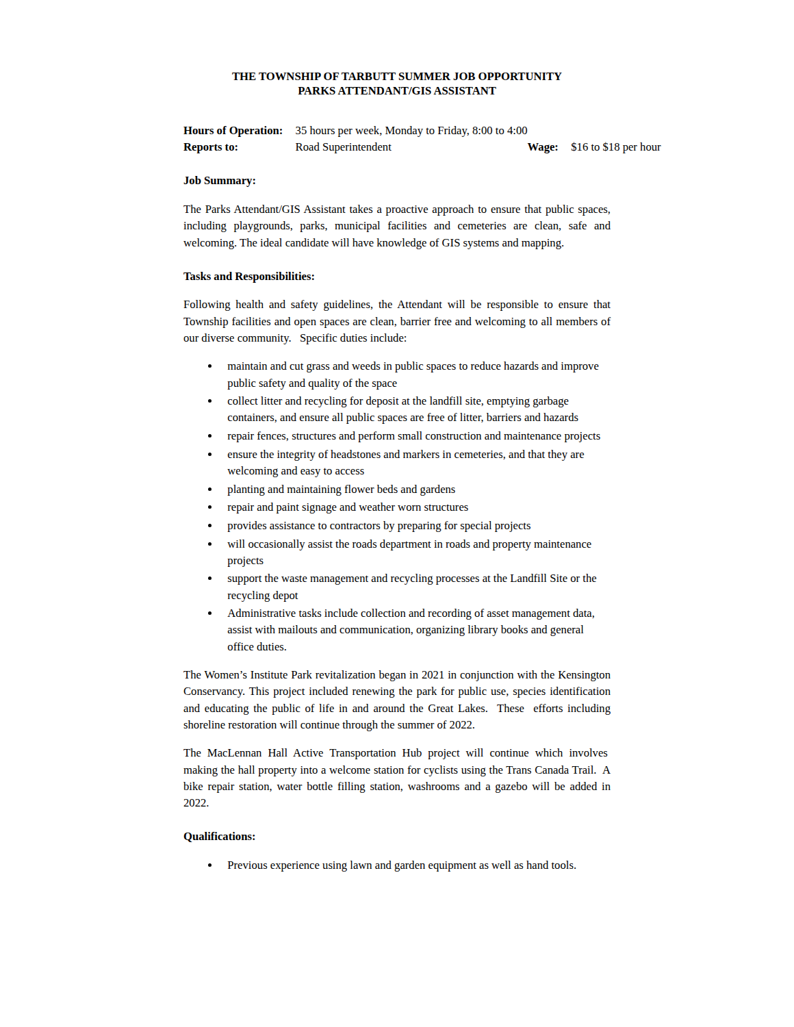THE TOWNSHIP OF TARBUTT SUMMER JOB OPPORTUNITY PARKS ATTENDANT/GIS ASSISTANT
| Hours of Operation: | 35 hours per week, Monday to Friday, 8:00 to 4:00 |
| Reports to: | Road Superintendent | Wage: | $16 to $18 per hour |
Job Summary:
The Parks Attendant/GIS Assistant takes a proactive approach to ensure that public spaces, including playgrounds, parks, municipal facilities and cemeteries are clean, safe and welcoming. The ideal candidate will have knowledge of GIS systems and mapping.
Tasks and Responsibilities:
Following health and safety guidelines, the Attendant will be responsible to ensure that Township facilities and open spaces are clean, barrier free and welcoming to all members of our diverse community. Specific duties include:
maintain and cut grass and weeds in public spaces to reduce hazards and improve public safety and quality of the space
collect litter and recycling for deposit at the landfill site, emptying garbage containers, and ensure all public spaces are free of litter, barriers and hazards
repair fences, structures and perform small construction and maintenance projects
ensure the integrity of headstones and markers in cemeteries, and that they are welcoming and easy to access
planting and maintaining flower beds and gardens
repair and paint signage and weather worn structures
provides assistance to contractors by preparing for special projects
will occasionally assist the roads department in roads and property maintenance projects
support the waste management and recycling processes at the Landfill Site or the recycling depot
Administrative tasks include collection and recording of asset management data, assist with mailouts and communication, organizing library books and general office duties.
The Women’s Institute Park revitalization began in 2021 in conjunction with the Kensington Conservancy. This project included renewing the park for public use, species identification and educating the public of life in and around the Great Lakes. These efforts including shoreline restoration will continue through the summer of 2022.
The MacLennan Hall Active Transportation Hub project will continue which involves making the hall property into a welcome station for cyclists using the Trans Canada Trail. A bike repair station, water bottle filling station, washrooms and a gazebo will be added in 2022.
Qualifications:
Previous experience using lawn and garden equipment as well as hand tools.